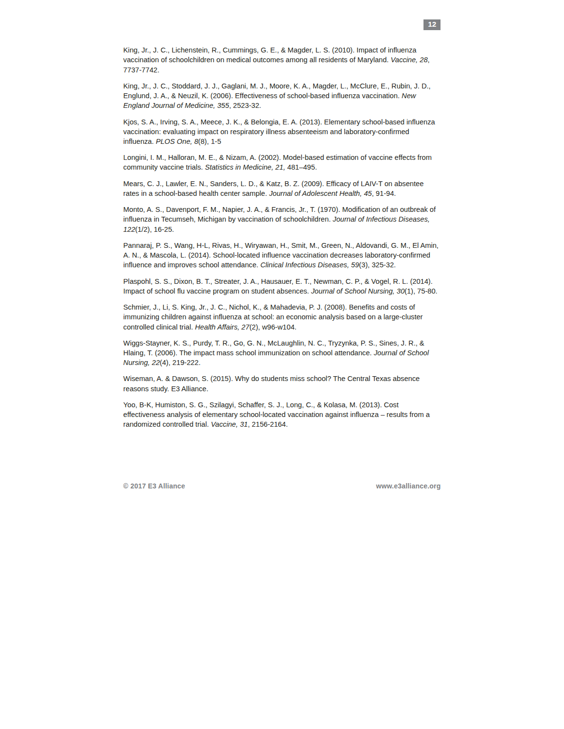12
King, Jr., J. C., Lichenstein, R., Cummings, G. E., & Magder, L. S. (2010). Impact of influenza vaccination of schoolchildren on medical outcomes among all residents of Maryland. Vaccine, 28, 7737-7742.
King, Jr., J. C., Stoddard, J. J., Gaglani, M. J., Moore, K. A., Magder, L., McClure, E., Rubin, J. D., Englund, J. A., & Neuzil, K. (2006). Effectiveness of school-based influenza vaccination. New England Journal of Medicine, 355, 2523-32.
Kjos, S. A., Irving, S. A., Meece, J. K., & Belongia, E. A. (2013). Elementary school-based influenza vaccination: evaluating impact on respiratory illness absenteeism and laboratory-confirmed influenza. PLOS One, 8(8), 1-5
Longini, I. M., Halloran, M. E., & Nizam, A. (2002). Model-based estimation of vaccine effects from community vaccine trials. Statistics in Medicine, 21, 481–495.
Mears, C. J., Lawler, E. N., Sanders, L. D., & Katz, B. Z. (2009). Efficacy of LAIV-T on absentee rates in a school-based health center sample. Journal of Adolescent Health, 45, 91-94.
Monto, A. S., Davenport, F. M., Napier, J. A., & Francis, Jr., T. (1970). Modification of an outbreak of influenza in Tecumseh, Michigan by vaccination of schoolchildren. Journal of Infectious Diseases, 122(1/2), 16-25.
Pannaraj, P. S., Wang, H-L, Rivas, H., Wiryawan, H., Smit, M., Green, N., Aldovandi, G. M., El Amin, A. N., & Mascola, L. (2014). School-located influence vaccination decreases laboratory-confirmed influence and improves school attendance. Clinical Infectious Diseases, 59(3), 325-32.
Plaspohl, S. S., Dixon, B. T., Streater, J. A., Hausauer, E. T., Newman, C. P., & Vogel, R. L. (2014). Impact of school flu vaccine program on student absences. Journal of School Nursing, 30(1), 75-80.
Schmier, J., Li, S. King, Jr., J. C., Nichol, K., & Mahadevia, P. J. (2008). Benefits and costs of immunizing children against influenza at school: an economic analysis based on a large-cluster controlled clinical trial. Health Affairs, 27(2), w96-w104.
Wiggs-Stayner, K. S., Purdy, T. R., Go, G. N., McLaughlin, N. C., Tryzynka, P. S., Sines, J. R., & Hlaing, T. (2006). The impact mass school immunization on school attendance. Journal of School Nursing, 22(4), 219-222.
Wiseman, A. & Dawson, S. (2015). Why do students miss school? The Central Texas absence reasons study. E3 Alliance.
Yoo, B-K, Humiston, S. G., Szilagyi, Schaffer, S. J., Long, C., & Kolasa, M. (2013). Cost effectiveness analysis of elementary school-located vaccination against influenza – results from a randomized controlled trial. Vaccine, 31, 2156-2164.
© 2017 E3 Alliance
www.e3alliance.org